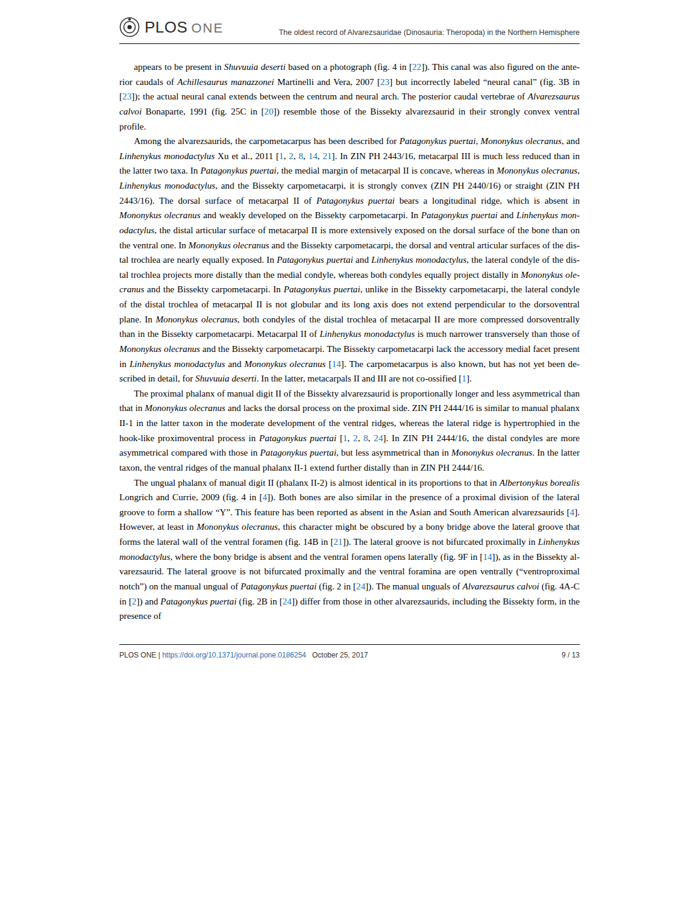PLOSONE
The oldest record of Alvarezsauridae (Dinosauria: Theropoda) in the Northern Hemisphere
appears to be present in Shuvuuia deserti based on a photograph (fig. 4 in [22]). This canal was also figured on the anterior caudals of Achillesaurus manazzonei Martinelli and Vera, 2007 [23] but incorrectly labeled neural canal” (fig. 3B in [23]); the actual neural canal extends between the centrum and neural arch. The posterior caudal vertebrae of Alvarezsaurus calvoi Bonaparte, 1991 (fig. 25C in [20]) resemble those of the Bissekty alvarezsaurid in their strongly convex ventral profile.
Among the alvarezsaurids, the carpometacarpus has been described for Patagonykus puertai, Mononykus olecranus, and Linhenykus monodactylus Xu et al., 2011 [1, 2, 8, 14, 21]. In ZIN PH 2443/16, metacarpal III is much less reduced than in the latter two taxa. In Patagonykus puertai, the medial margin of metacarpal II is concave, whereas in Mononykus olecranus, Linhenykus monodactylus, and the Bissekty carpometacarpi, it is strongly convex (ZIN PH 2440/16) or straight (ZIN PH 2443/16). The dorsal surface of metacarpal II of Patagonykus puertai bears a longitudinal ridge, which is absent in Mononykus olecranus and weakly developed on the Bissekty carpometacarpi. In Patagonykus puertai and Linhenykus monodactylus, the distal articular surface of metacarpal II is more extensively exposed on the dorsal surface of the bone than on the ventral one. In Mononykus olecranus and the Bissekty carpometacarpi, the dorsal and ventral articular surfaces of the distal trochlea are nearly equally exposed. In Patagonykus puertai and Linhenykus monodactylus, the lateral condyle of the distal trochlea projects more distally than the medial condyle, whereas both condyles equally project distally in Mononykus olecranus and the Bissekty carpometacarpi. In Patagonykus puertai, unlike in the Bissekty carpometacarpi, the lateral condyle of the distal trochlea of metacarpal II is not globular and its long axis does not extend perpendicular to the dorsoventral plane. In Mononykus olecranus, both condyles of the distal trochlea of metacarpal II are more compressed dorsoventrally than in the Bissekty carpometacarpi. Metacarpal II of Linhenykus monodactylus is much narrower transversely than those of Mononykus olecranus and the Bissekty carpometacarpi. The Bissekty carpometacarpi lack the accessory medial facet present in Linhenykus monodactylus and Mononykus olecranus [14]. The carpometacarpus is also known, but has not yet been described in detail, for Shuvuuia deserti. In the latter, metacarpals II and III are not co-ossified [1].
The proximal phalanx of manual digit II of the Bissekty alvarezsaurid is proportionally longer and less asymmetrical than that in Mononykus olecranus and lacks the dorsal process on the proximal side. ZIN PH 2444/16 is similar to manual phalanx II-1 in the latter taxon in the moderate development of the ventral ridges, whereas the lateral ridge is hypertrophied in the hook-like proximoventral process in Patagonykus puertai [1, 2, 8, 24]. In ZIN PH 2444/16, the distal condyles are more asymmetrical compared with those in Patagonykus puertai, but less asymmetrical than in Mononykus olecranus. In the latter taxon, the ventral ridges of the manual phalanx II-1 extend further distally than in ZIN PH 2444/16.
The ungual phalanx of manual digit II (phalanx II-2) is almost identical in its proportions to that in Albertonykus borealis Longrich and Currie, 2009 (fig. 4 in [4]). Both bones are also similar in the presence of a proximal division of the lateral groove to form a shallow Y”. This feature has been reported as absent in the Asian and South American alvarezsaurids [4]. However, at least in Mononykus olecranus, this character might be obscured by a bony bridge above the lateral groove that forms the lateral wall of the ventral foramen (fig. 14B in [21]). The lateral groove is not bifurcated proximally in Linhenykus monodactylus, where the bony bridge is absent and the ventral foramen opens laterally (fig. 9F in [14]), as in the Bissekty alvarezsaurid. The lateral groove is not bifurcated proximally and the ventral foramina are open ventrally ( ventroproximal notch”) on the manual ungual of Patagonykus puertai (fig. 2 in [24]). The manual unguals of Alvarezsaurus calvoi (fig. 4A-C in [2]) and Patagonykus puertai (fig. 2B in [24]) differ from those in other alvarezsaurids, including the Bissekty form, in the presence of
PLOS ONE | https://doi.org/10.1371/journal.pone.0186254 October 25, 2017
9 / 13